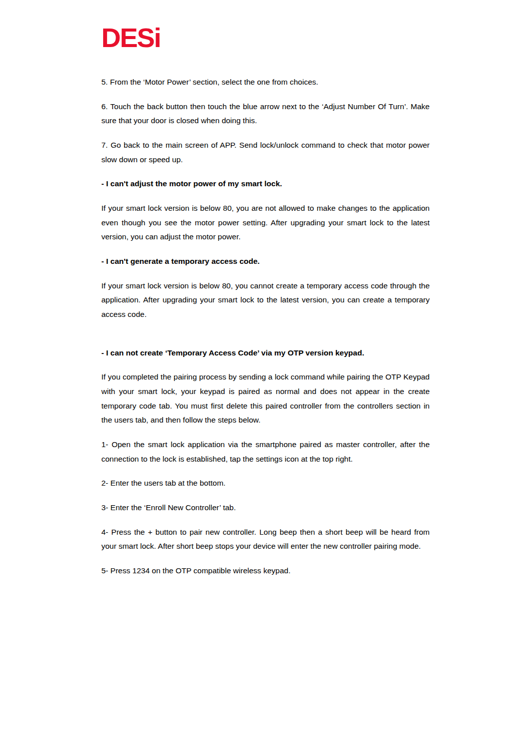DESi
5. From the ‘Motor Power’ section, select the one from choices.
6. Touch the back button then touch the blue arrow next to the ‘Adjust Number Of Turn’. Make sure that your door is closed when doing this.
7. Go back to the main screen of APP. Send lock/unlock command to check that motor power slow down or speed up.
- I can't adjust the motor power of my smart lock.
If your smart lock version is below 80, you are not allowed to make changes to the application even though you see the motor power setting. After upgrading your smart lock to the latest version, you can adjust the motor power.
- I can't generate a temporary access code.
If your smart lock version is below 80, you cannot create a temporary access code through the application. After upgrading your smart lock to the latest version, you can create a temporary access code.
- I can not create ‘Temporary Access Code’ via my OTP version keypad.
If you completed the pairing process by sending a lock command while pairing the OTP Keypad with your smart lock, your keypad is paired as normal and does not appear in the create temporary code tab. You must first delete this paired controller from the controllers section in the users tab, and then follow the steps below.
1- Open the smart lock application via the smartphone paired as master controller, after the connection to the lock is established, tap the settings icon at the top right.
2- Enter the users tab at the bottom.
3- Enter the ‘Enroll New Controller’ tab.
4- Press the + button to pair new controller. Long beep then a short beep will be heard from your smart lock. After short beep stops your device will enter the new controller pairing mode.
5- Press 1234 on the OTP compatible wireless keypad.